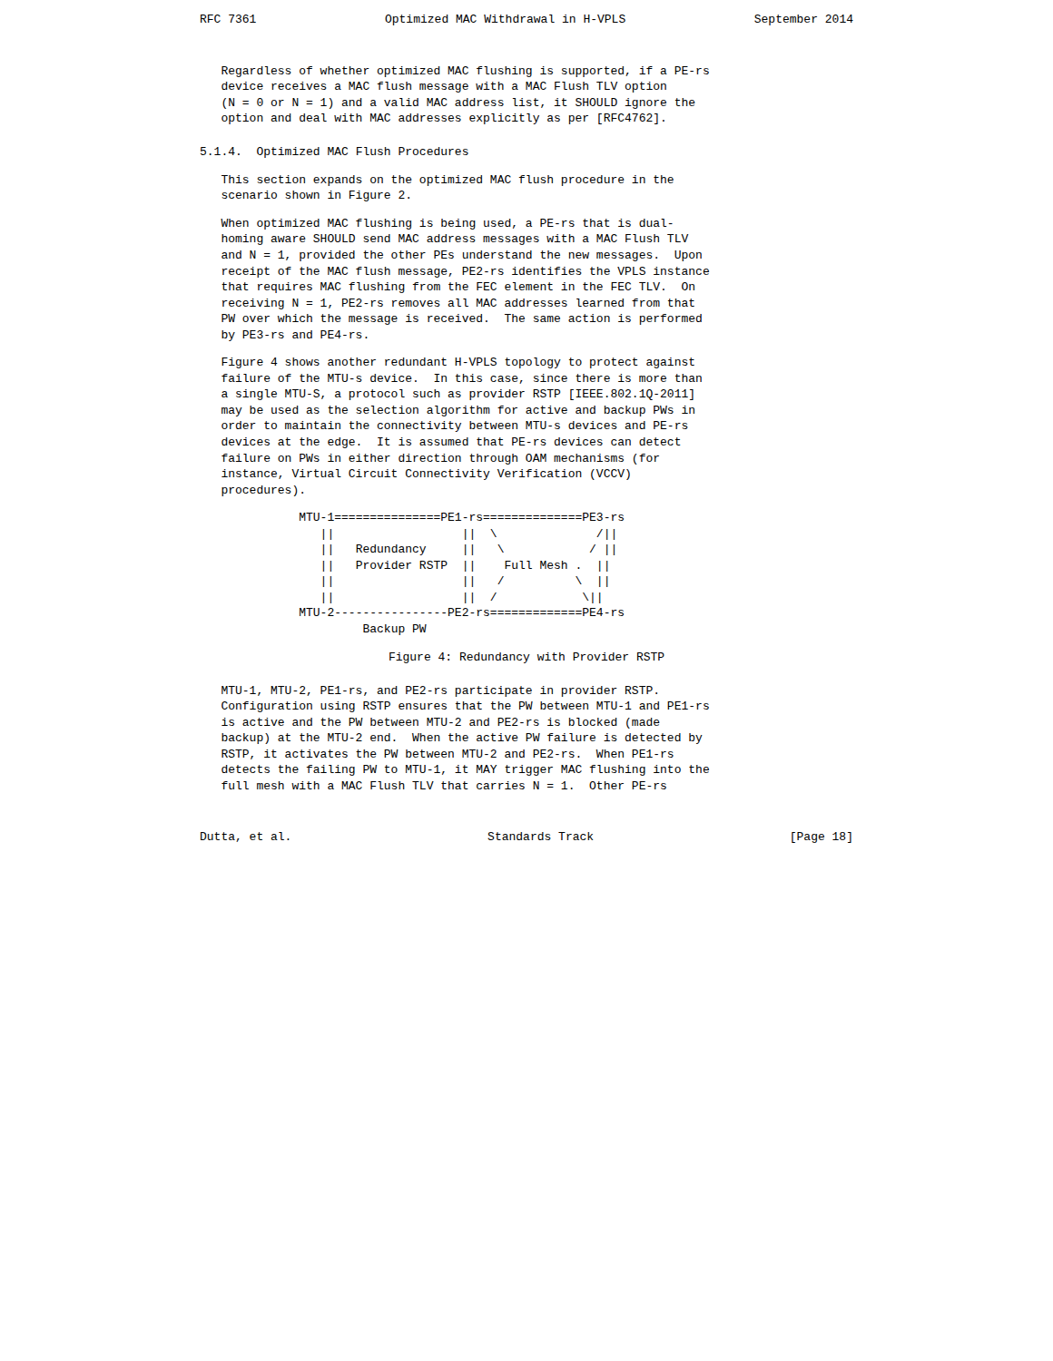RFC 7361 Optimized MAC Withdrawal in H-VPLS September 2014
Regardless of whether optimized MAC flushing is supported, if a PE-rs device receives a MAC flush message with a MAC Flush TLV option (N = 0 or N = 1) and a valid MAC address list, it SHOULD ignore the option and deal with MAC addresses explicitly as per [RFC4762].
5.1.4. Optimized MAC Flush Procedures
This section expands on the optimized MAC flush procedure in the scenario shown in Figure 2.
When optimized MAC flushing is being used, a PE-rs that is dual- homing aware SHOULD send MAC address messages with a MAC Flush TLV and N = 1, provided the other PEs understand the new messages. Upon receipt of the MAC flush message, PE2-rs identifies the VPLS instance that requires MAC flushing from the FEC element in the FEC TLV. On receiving N = 1, PE2-rs removes all MAC addresses learned from that PW over which the message is received. The same action is performed by PE3-rs and PE4-rs.
Figure 4 shows another redundant H-VPLS topology to protect against failure of the MTU-s device. In this case, since there is more than a single MTU-S, a protocol such as provider RSTP [IEEE.802.1Q-2011] may be used as the selection algorithm for active and backup PWs in order to maintain the connectivity between MTU-s devices and PE-rs devices at the edge. It is assumed that PE-rs devices can detect failure on PWs in either direction through OAM mechanisms (for instance, Virtual Circuit Connectivity Verification (VCCV) procedures).
              MTU-1===============PE1-rs==============PE3-rs
                 ||                  ||  \              /||
                 ||   Redundancy     ||   \            / ||
                 ||   Provider RSTP  ||    Full Mesh .  ||
                 ||                  ||   /          \  ||
                 ||                  ||  /            \||
              MTU-2----------------PE2-rs=============PE4-rs
                       Backup PW
Figure 4: Redundancy with Provider RSTP
MTU-1, MTU-2, PE1-rs, and PE2-rs participate in provider RSTP. Configuration using RSTP ensures that the PW between MTU-1 and PE1-rs is active and the PW between MTU-2 and PE2-rs is blocked (made backup) at the MTU-2 end. When the active PW failure is detected by RSTP, it activates the PW between MTU-2 and PE2-rs. When PE1-rs detects the failing PW to MTU-1, it MAY trigger MAC flushing into the full mesh with a MAC Flush TLV that carries N = 1. Other PE-rs
Dutta, et al. Standards Track [Page 18]